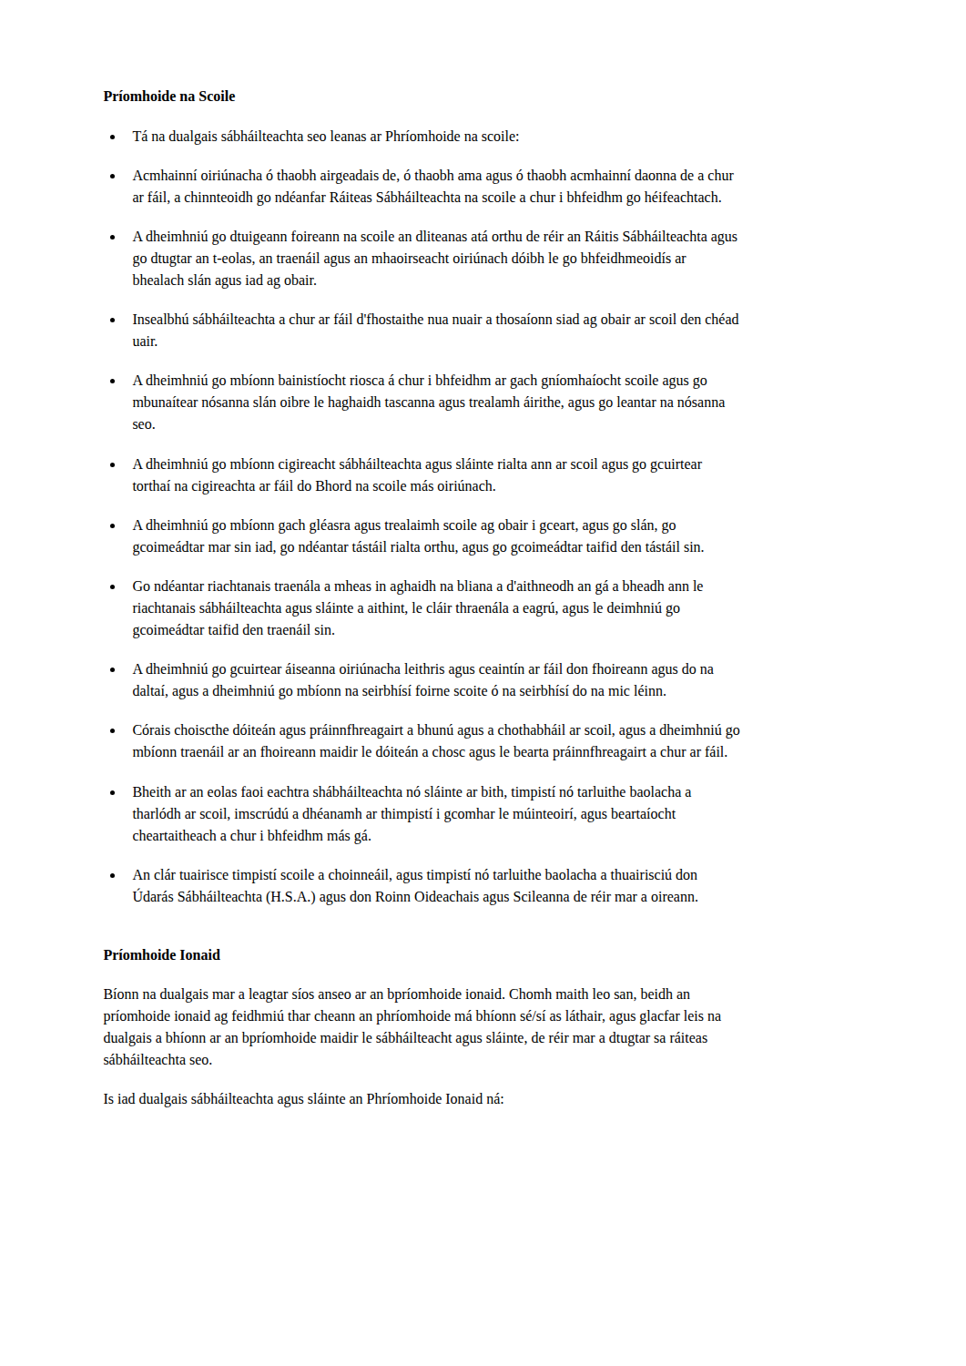Príomhoide na Scoile
Tá na dualgais sábháilteachta seo leanas ar Phríomhoide na scoile:
Acmhainní oiriúnacha ó thaobh airgeadais de, ó thaobh ama agus ó thaobh acmhainní daonna de a chur ar fáil, a chinnteoidh go ndéanfar Ráiteas Sábháilteachta na scoile a chur i bhfeidhm go héifeachtach.
A dheimhniú go dtuigeann foireann na scoile an dliteanas atá orthu de réir an Ráitis Sábháilteachta agus go dtugtar an t-eolas, an traenáil agus an mhaoirseacht oiriúnach dóibh le go bhfeidhmeoidís ar bhealach slán agus iad ag obair.
Insealbhú sábháilteachta a chur ar fáil d'fhostaithe nua nuair a thosaíonn siad ag obair ar scoil den chéad uair.
A dheimhniú go mbíonn bainistíocht riosca á chur i bhfeidhm ar gach gníomhaíocht scoile agus go mbunaítear nósanna slán oibre le haghaidh tascanna agus trealamh áirithe, agus go leantar na nósanna seo.
A dheimhniú go mbíonn cigireacht sábháilteachta agus sláinte rialta ann ar scoil agus go gcuirtear torthaí na cigireachta ar fáil do Bhord na scoile más oiriúnach.
A dheimhniú go mbíonn gach gléasra agus trealaimh scoile ag obair i gceart, agus go slán, go gcoimeádtar mar sin iad, go ndéantar tástáil rialta orthu, agus go gcoimeádtar taifid den tástáil sin.
Go ndéantar riachtanais traenála a mheas in aghaidh na bliana a d'aithneodh an gá a bheadh ann le riachtanais sábháilteachta agus sláinte a aithint, le cláir thraenála a eagrú, agus le deimhniú go gcoimeádtar taifid den traenáil sin.
A dheimhniú go gcuirtear áiseanna oiriúnacha leithris agus ceaintín ar fáil don fhoireann agus do na daltaí, agus a dheimhniú go mbíonn na seirbhísí foirne scoite ó na seirbhísí do na mic léinn.
Córais choiscthe dóiteán agus práinnfhreagairt a bhunú agus a chothabháil ar scoil, agus a dheimhniú go mbíonn traenáil ar an fhoireann maidir le dóiteán a chosc agus le bearta práinnfhreagairt a chur ar fáil.
Bheith ar an eolas faoi eachtra shábháilteachta nó sláinte ar bith, timpistí nó tarluithe baolacha a tharlódh ar scoil, imscrúdú a dhéanamh ar thimpistí i gcomhar le múinteoirí, agus beartaíocht cheartaitheach a chur i bhfeidhm más gá.
An clár tuairisce timpistí scoile a choinneáil, agus timpistí nó tarluithe baolacha a thuairisciú don Údarás Sábháilteachta (H.S.A.) agus don Roinn Oideachais agus Scileanna de réir mar a oireann.
Príomhoide Ionaid
Bíonn na dualgais mar a leagtar síos anseo ar an bpríomhoide ionaid. Chomh maith leo san, beidh an príomhoide ionaid ag feidhmiú thar cheann an phríomhoide má bhíonn sé/sí as láthair, agus glacfar leis na dualgais a bhíonn ar an bpríomhoide maidir le sábháilteacht agus sláinte, de réir mar a dtugtar sa ráiteas sábháilteachta seo.
Is iad dualgais sábháilteachta agus sláinte an Phríomhoide Ionaid ná: